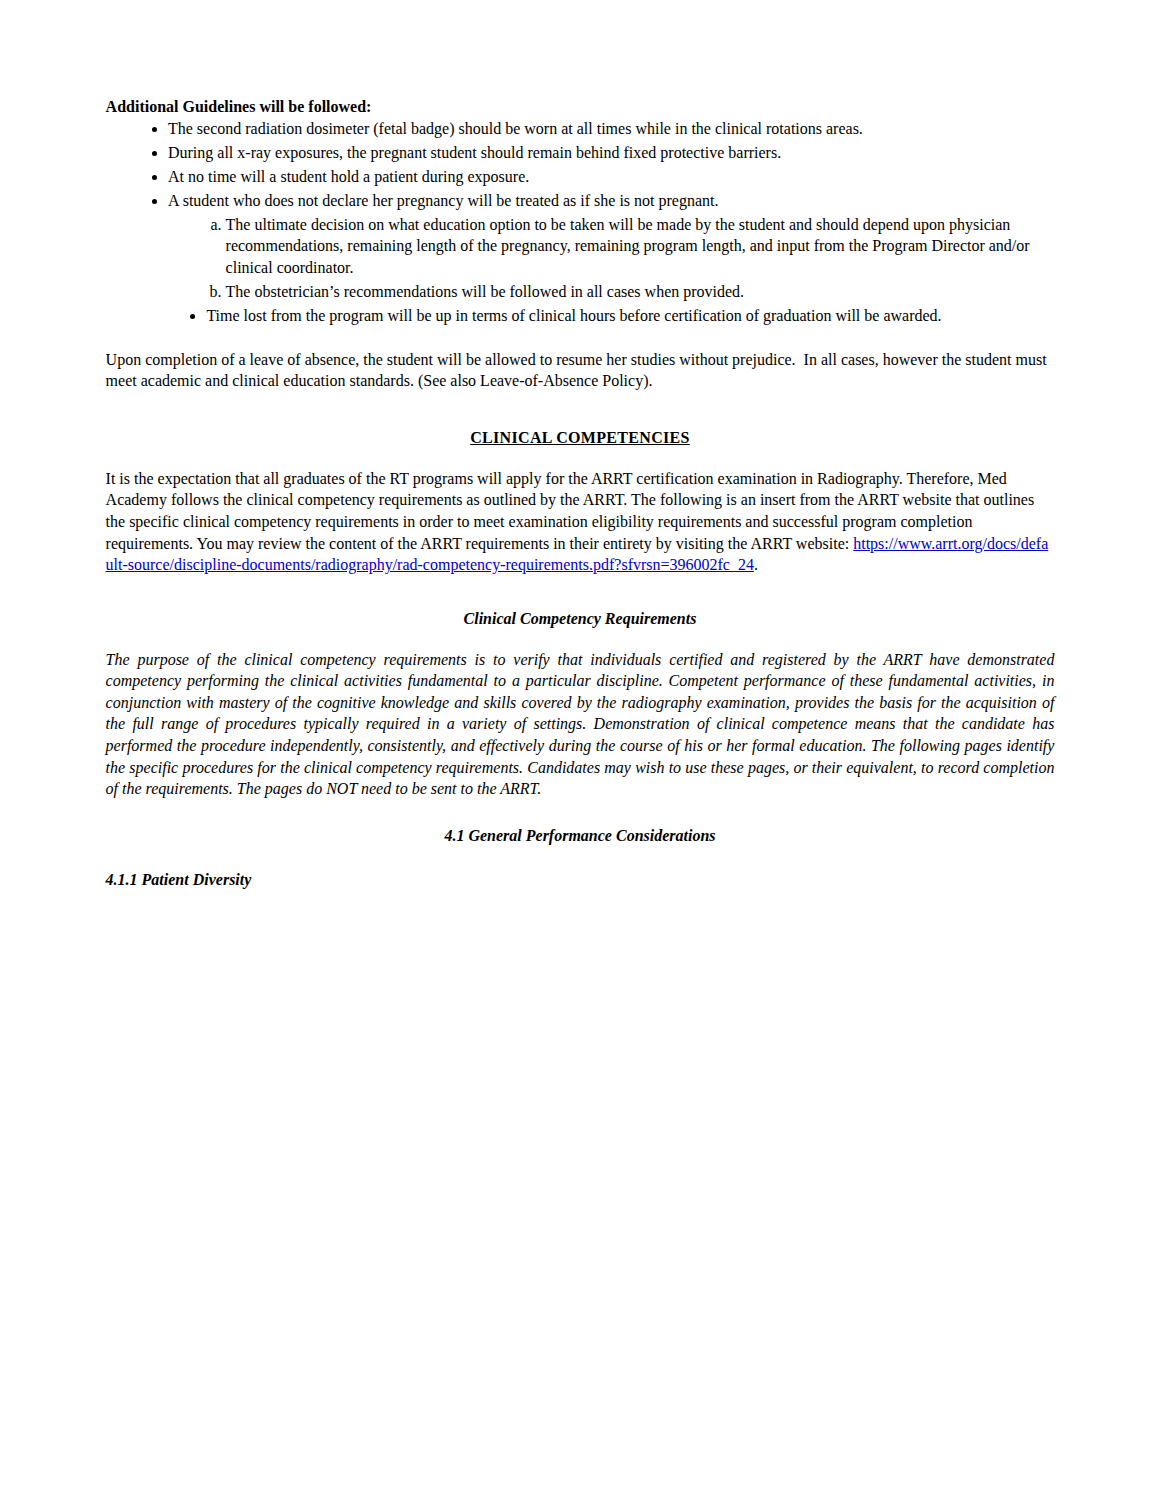Additional Guidelines will be followed:
The second radiation dosimeter (fetal badge) should be worn at all times while in the clinical rotations areas.
During all x-ray exposures, the pregnant student should remain behind fixed protective barriers.
At no time will a student hold a patient during exposure.
A student who does not declare her pregnancy will be treated as if she is not pregnant.
The ultimate decision on what education option to be taken will be made by the student and should depend upon physician recommendations, remaining length of the pregnancy, remaining program length, and input from the Program Director and/or clinical coordinator.
The obstetrician’s recommendations will be followed in all cases when provided.
Time lost from the program will be up in terms of clinical hours before certification of graduation will be awarded.
Upon completion of a leave of absence, the student will be allowed to resume her studies without prejudice. In all cases, however the student must meet academic and clinical education standards. (See also Leave-of-Absence Policy).
CLINICAL COMPETENCIES
It is the expectation that all graduates of the RT programs will apply for the ARRT certification examination in Radiography. Therefore, Med Academy follows the clinical competency requirements as outlined by the ARRT. The following is an insert from the ARRT website that outlines the specific clinical competency requirements in order to meet examination eligibility requirements and successful program completion requirements. You may review the content of the ARRT requirements in their entirety by visiting the ARRT website: https://www.arrt.org/docs/default-source/discipline-documents/radiography/rad-competency-requirements.pdf?sfvrsn=396002fc_24.
Clinical Competency Requirements
The purpose of the clinical competency requirements is to verify that individuals certified and registered by the ARRT have demonstrated competency performing the clinical activities fundamental to a particular discipline. Competent performance of these fundamental activities, in conjunction with mastery of the cognitive knowledge and skills covered by the radiography examination, provides the basis for the acquisition of the full range of procedures typically required in a variety of settings. Demonstration of clinical competence means that the candidate has performed the procedure independently, consistently, and effectively during the course of his or her formal education. The following pages identify the specific procedures for the clinical competency requirements. Candidates may wish to use these pages, or their equivalent, to record completion of the requirements. The pages do NOT need to be sent to the ARRT.
4.1 General Performance Considerations
4.1.1 Patient Diversity